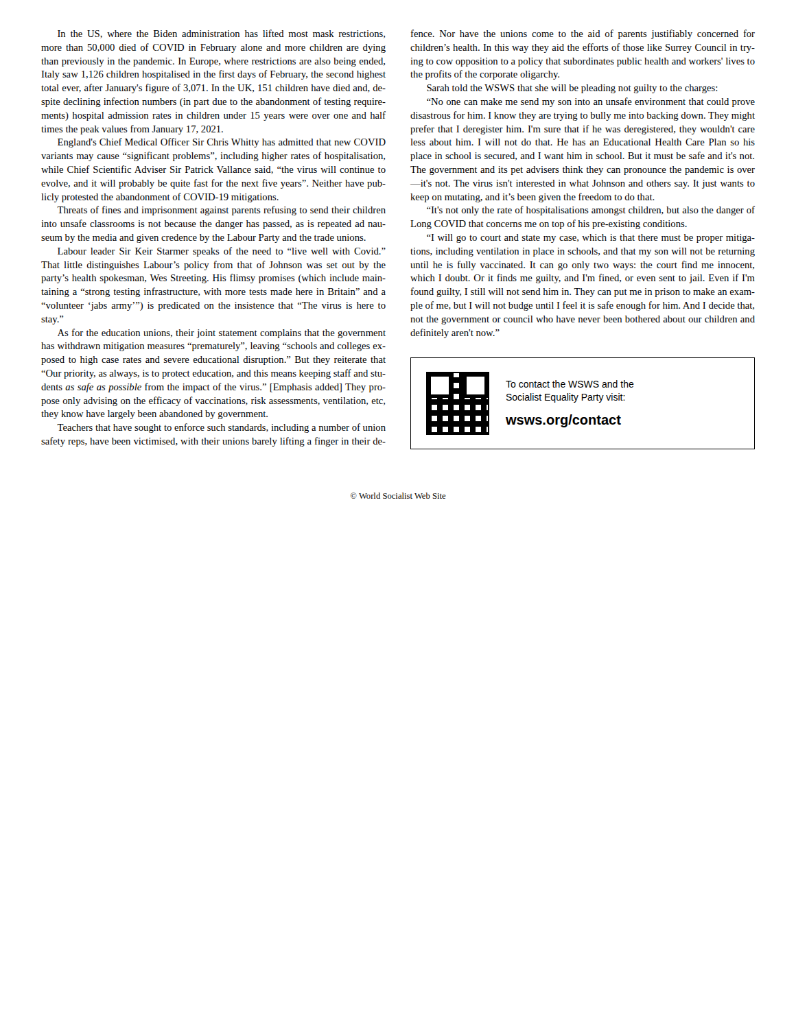In the US, where the Biden administration has lifted most mask restrictions, more than 50,000 died of COVID in February alone and more children are dying than previously in the pandemic. In Europe, where restrictions are also being ended, Italy saw 1,126 children hospitalised in the first days of February, the second highest total ever, after January's figure of 3,071. In the UK, 151 children have died and, despite declining infection numbers (in part due to the abandonment of testing requirements) hospital admission rates in children under 15 years were over one and half times the peak values from January 17, 2021.
England's Chief Medical Officer Sir Chris Whitty has admitted that new COVID variants may cause “significant problems”, including higher rates of hospitalisation, while Chief Scientific Adviser Sir Patrick Vallance said, “the virus will continue to evolve, and it will probably be quite fast for the next five years”. Neither have publicly protested the abandonment of COVID-19 mitigations.
Threats of fines and imprisonment against parents refusing to send their children into unsafe classrooms is not because the danger has passed, as is repeated ad nauseum by the media and given credence by the Labour Party and the trade unions.
Labour leader Sir Keir Starmer speaks of the need to “live well with Covid.” That little distinguishes Labour’s policy from that of Johnson was set out by the party’s health spokesman, Wes Streeting. His flimsy promises (which include maintaining a “strong testing infrastructure, with more tests made here in Britain” and a “volunteer ‘jabs army’”) is predicated on the insistence that “The virus is here to stay.”
As for the education unions, their joint statement complains that the government has withdrawn mitigation measures “prematurely”, leaving “schools and colleges exposed to high case rates and severe educational disruption.” But they reiterate that “Our priority, as always, is to protect education, and this means keeping staff and students as safe as possible from the impact of the virus.” [Emphasis added] They propose only advising on the efficacy of vaccinations, risk assessments, ventilation, etc, they know have largely been abandoned by government.
Teachers that have sought to enforce such standards, including a number of union safety reps, have been victimised, with their unions barely lifting a finger in their defence. Nor have the unions come to the aid of parents justifiably concerned for children’s health. In this way they aid the efforts of those like Surrey Council in trying to cow opposition to a policy that subordinates public health and workers' lives to the profits of the corporate oligarchy.
Sarah told the WSWS that she will be pleading not guilty to the charges:
“No one can make me send my son into an unsafe environment that could prove disastrous for him. I know they are trying to bully me into backing down. They might prefer that I deregister him. I'm sure that if he was deregistered, they wouldn't care less about him. I will not do that. He has an Educational Health Care Plan so his place in school is secured, and I want him in school. But it must be safe and it's not. The government and its pet advisers think they can pronounce the pandemic is over—it's not. The virus isn't interested in what Johnson and others say. It just wants to keep on mutating, and it’s been given the freedom to do that.
“It's not only the rate of hospitalisations amongst children, but also the danger of Long COVID that concerns me on top of his pre-existing conditions.
“I will go to court and state my case, which is that there must be proper mitigations, including ventilation in place in schools, and that my son will not be returning until he is fully vaccinated. It can go only two ways: the court find me innocent, which I doubt. Or it finds me guilty, and I'm fined, or even sent to jail. Even if I'm found guilty, I still will not send him in. They can put me in prison to make an example of me, but I will not budge until I feel it is safe enough for him. And I decide that, not the government or council who have never been bothered about our children and definitely aren't now.”
To contact the WSWS and the
Socialist Equality Party visit: wsws.org/contact
© World Socialist Web Site